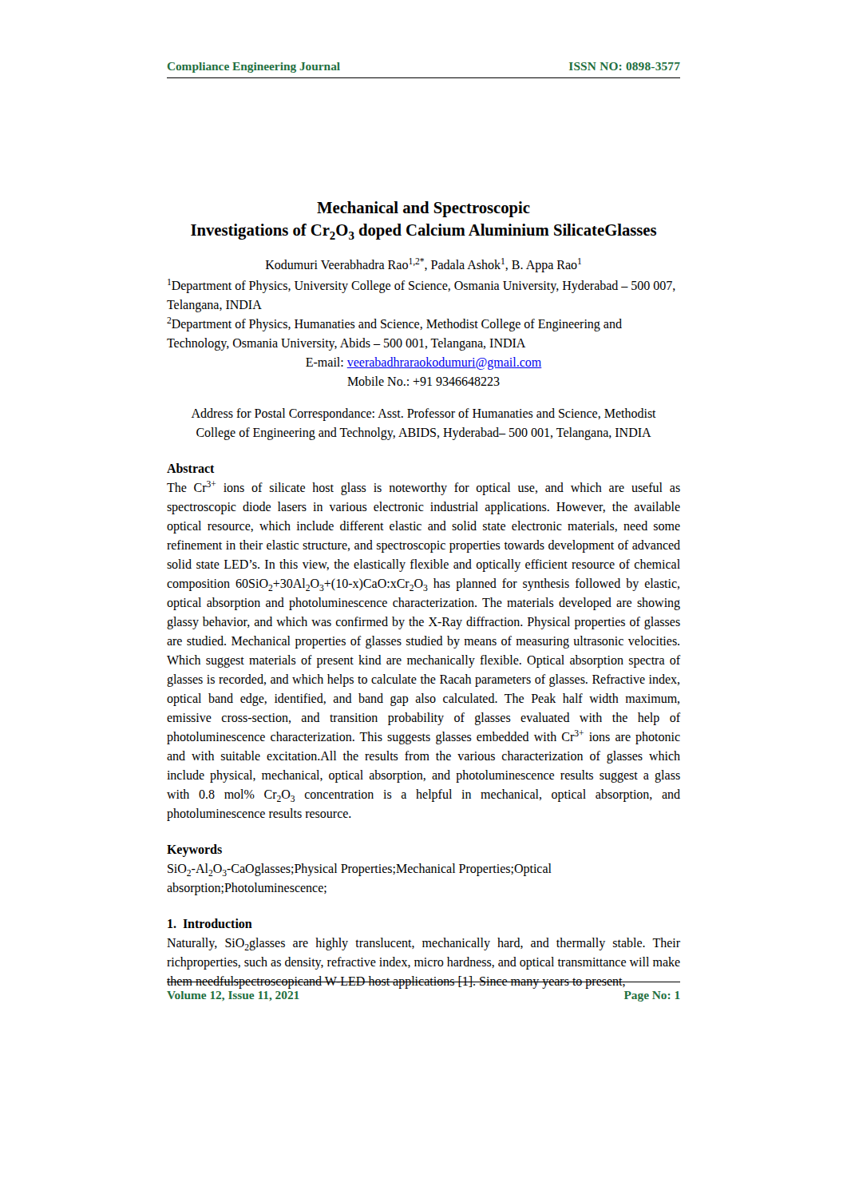Compliance Engineering Journal ISSN NO: 0898-3577
Mechanical and Spectroscopic
Investigations of Cr2O3 doped Calcium Aluminium SilicateGlasses
Kodumuri Veerabhadra Rao1,2*, Padala Ashok1, B. Appa Rao1
1Department of Physics, University College of Science, Osmania University, Hyderabad – 500 007, Telangana, INDIA
2Department of Physics, Humanaties and Science, Methodist College of Engineering and Technology, Osmania University, Abids – 500 001, Telangana, INDIA
E-mail: veerabadhraraokodumuri@gmail.com
Mobile No.: +91 9346648223
Address for Postal Correspondance: Asst. Professor of Humanaties and Science, Methodist
College of Engineering and Technolgy, ABIDS, Hyderabad– 500 001, Telangana, INDIA
Abstract
The Cr3+ ions of silicate host glass is noteworthy for optical use, and which are useful as spectroscopic diode lasers in various electronic industrial applications. However, the available optical resource, which include different elastic and solid state electronic materials, need some refinement in their elastic structure, and spectroscopic properties towards development of advanced solid state LED’s. In this view, the elastically flexible and optically efficient resource of chemical composition 60SiO2+30Al2O3+(10-x)CaO:xCr2O3 has planned for synthesis followed by elastic, optical absorption and photoluminescence characterization. The materials developed are showing glassy behavior, and which was confirmed by the X-Ray diffraction. Physical properties of glasses are studied. Mechanical properties of glasses studied by means of measuring ultrasonic velocities. Which suggest materials of present kind are mechanically flexible. Optical absorption spectra of glasses is recorded, and which helps to calculate the Racah parameters of glasses. Refractive index, optical band edge, identified, and band gap also calculated. The Peak half width maximum, emissive cross-section, and transition probability of glasses evaluated with the help of photoluminescence characterization. This suggests glasses embedded with Cr3+ ions are photonic and with suitable excitation.All the results from the various characterization of glasses which include physical, mechanical, optical absorption, and photoluminescence results suggest a glass with 0.8 mol% Cr2O3 concentration is a helpful in mechanical, optical absorption, and photoluminescence results resource.
Keywords
SiO2-Al2O3-CaOglasses;Physical Properties;Mechanical Properties;Optical absorption;Photoluminescence;
1. Introduction
Naturally, SiO2glasses are highly translucent, mechanically hard, and thermally stable. Their richproperties, such as density, refractive index, micro hardness, and optical transmittance will make them needfulspectroscopicand W-LED host applications [1]. Since many years to present,
Volume 12, Issue 11, 2021 Page No: 1